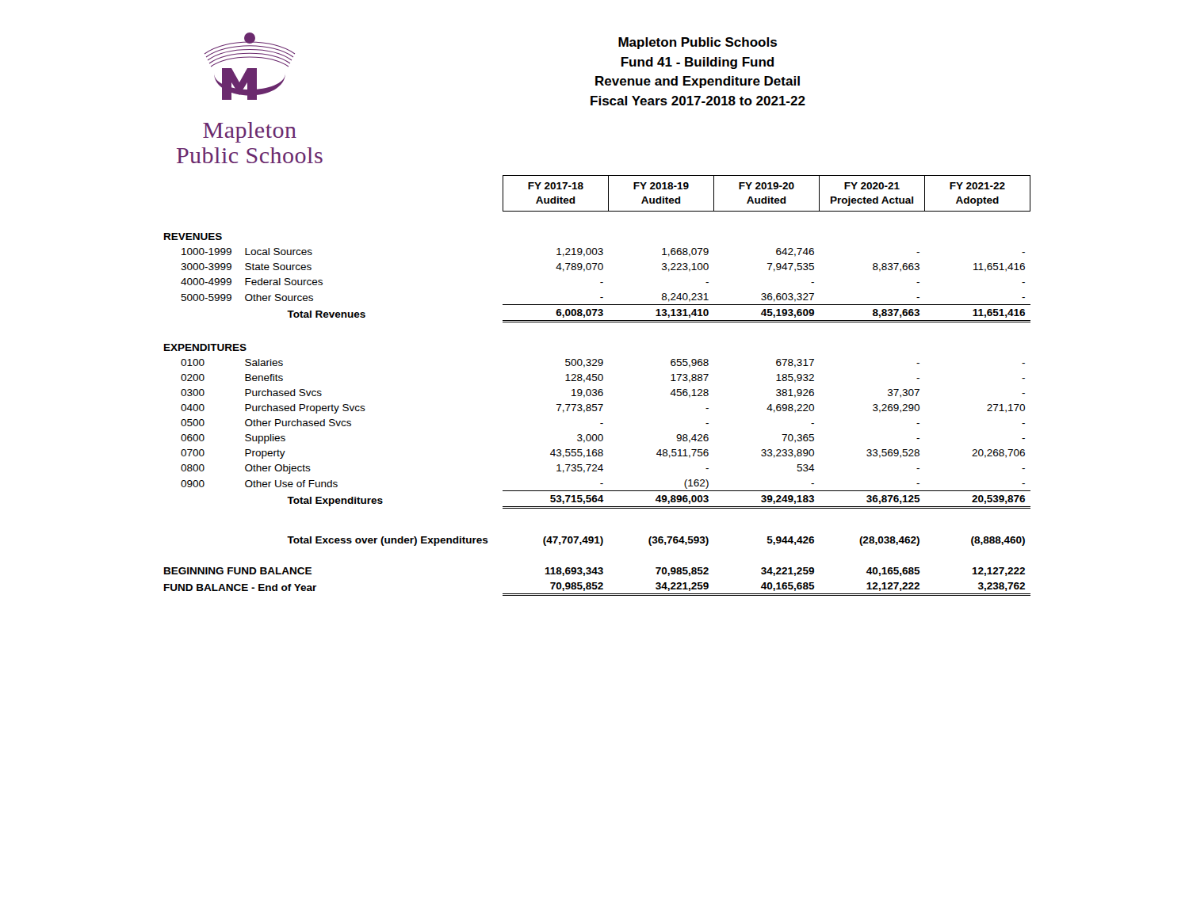Mapleton
Public Schools
Mapleton Public Schools
Fund 41 - Building Fund
Revenue and Expenditure Detail
Fiscal Years 2017-2018 to 2021-22
| | | FY 2017-18 Audited | FY 2018-19 Audited | FY 2019-20 Audited | FY 2020-21 Projected Actual | FY 2021-22 Adopted |
| --- | --- | --- | --- | --- | --- | --- |
| REVENUES | |
| 1000-1999 | Local Sources | 1,219,003 | 1,668,079 | 642,746 | - | - |
| 3000-3999 | State Sources | 4,789,070 | 3,223,100 | 7,947,535 | 8,837,663 | 11,651,416 |
| 4000-4999 | Federal Sources | - | - | - | - | - |
| 5000-5999 | Other Sources | - | 8,240,231 | 36,603,327 | - | - |
| | Total Revenues | 6,008,073 | 13,131,410 | 45,193,609 | 8,837,663 | 11,651,416 |
| EXPENDITURES | |
| 0100 | Salaries | 500,329 | 655,968 | 678,317 | - | - |
| 0200 | Benefits | 128,450 | 173,887 | 185,932 | - | - |
| 0300 | Purchased Svcs | 19,036 | 456,128 | 381,926 | 37,307 | - |
| 0400 | Purchased Property Svcs | 7,773,857 | - | 4,698,220 | 3,269,290 | 271,170 |
| 0500 | Other Purchased Svcs | - | - | - | - | - |
| 0600 | Supplies | 3,000 | 98,426 | 70,365 | - | - |
| 0700 | Property | 43,555,168 | 48,511,756 | 33,233,890 | 33,569,528 | 20,268,706 |
| 0800 | Other Objects | 1,735,724 | - | 534 | - | - |
| 0900 | Other Use of Funds | - | (162) | - | - | - |
| | Total Expenditures | 53,715,564 | 49,896,003 | 39,249,183 | 36,876,125 | 20,539,876 |
| | Total Excess over (under) Expenditures | (47,707,491) | (36,764,593) | 5,944,426 | (28,038,462) | (8,888,460) |
| BEGINNING FUND BALANCE | 118,693,343 | 70,985,852 | 34,221,259 | 40,165,685 | 12,127,222 |
| FUND BALANCE - End of Year | 70,985,852 | 34,221,259 | 40,165,685 | 12,127,222 | 3,238,762 |